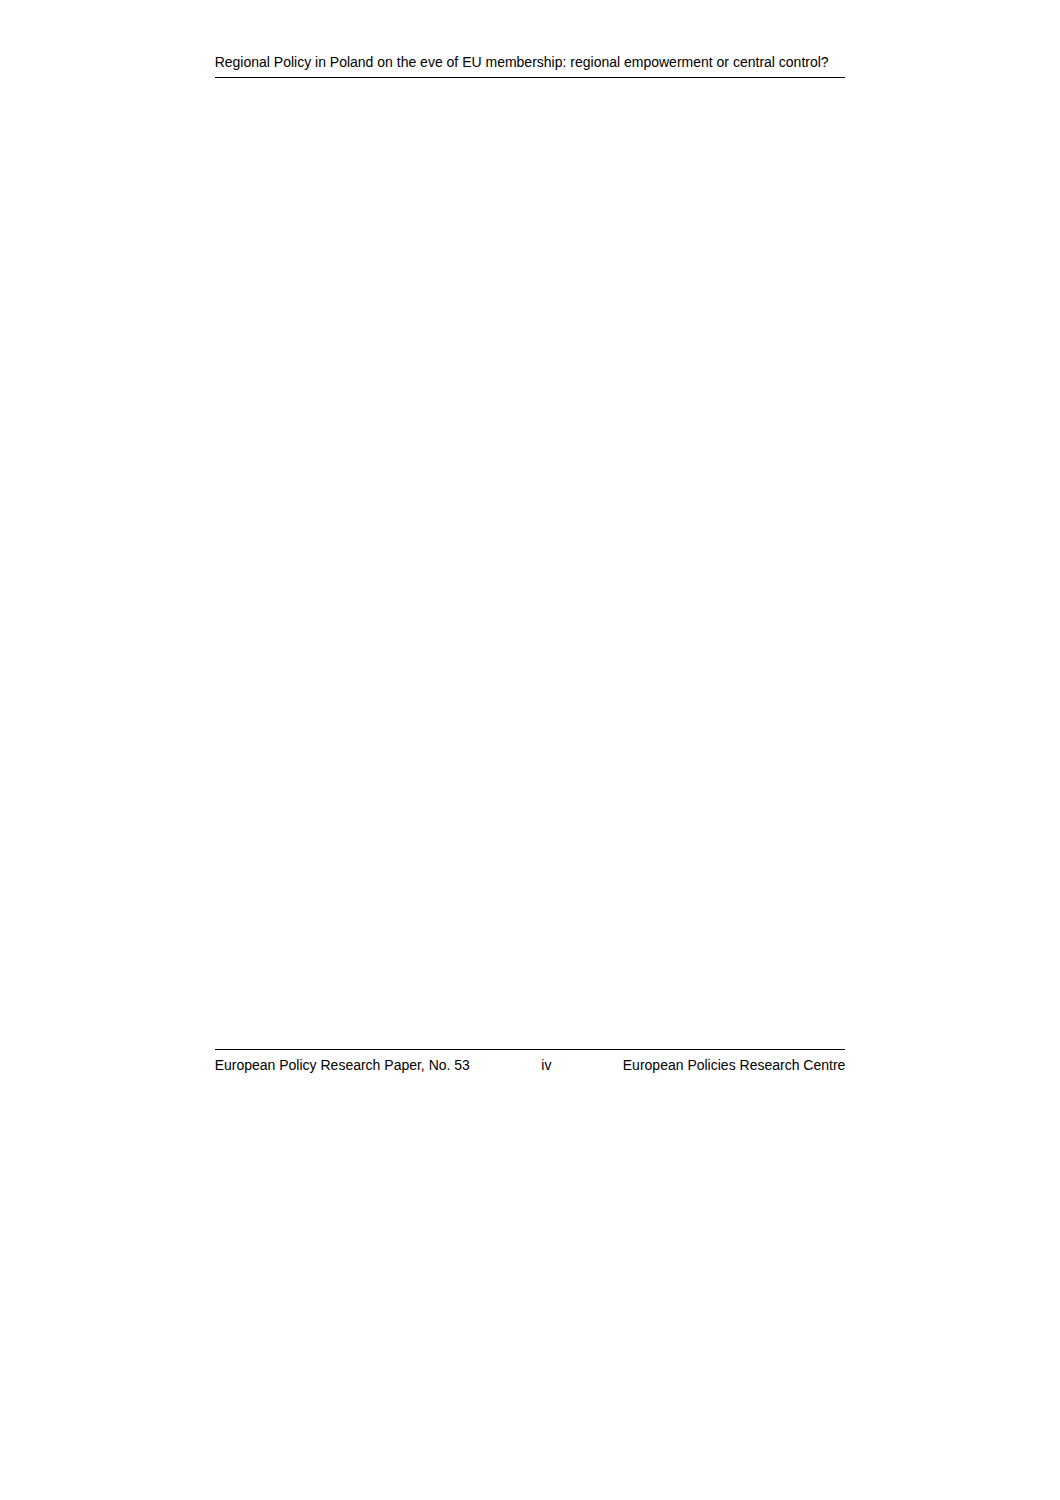Regional Policy in Poland on the eve of EU membership: regional empowerment or central control?
European Policy Research Paper, No. 53
iv
European Policies Research Centre